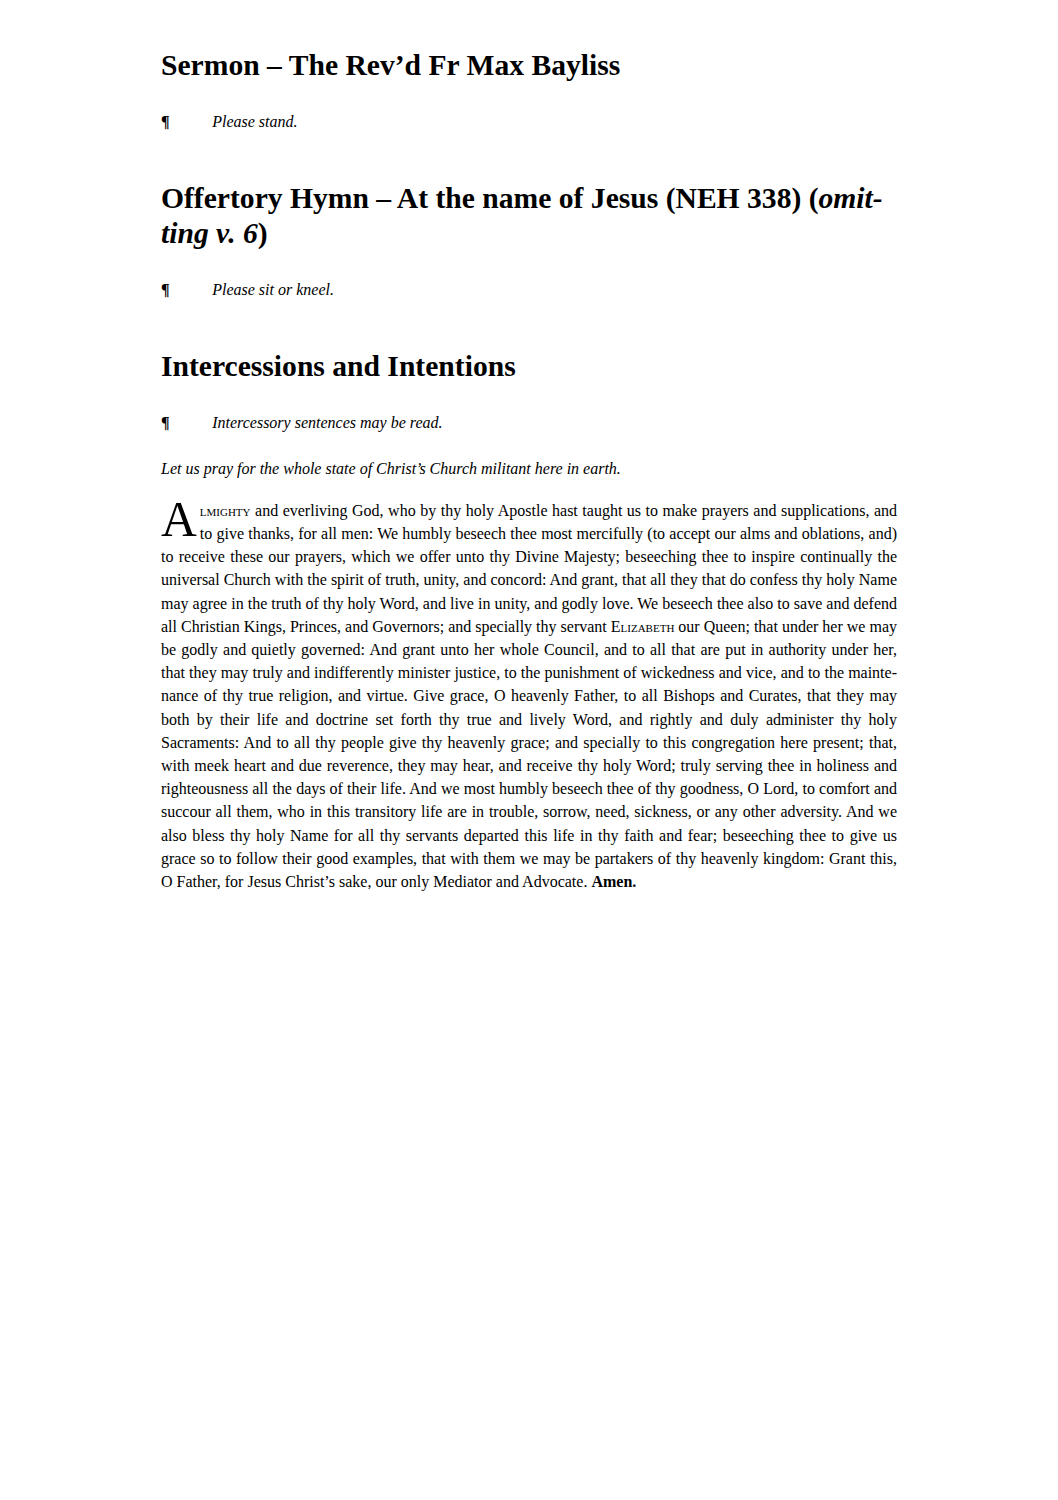Sermon – The Rev’d Fr Max Bayliss
¶Please stand.
Offertory Hymn – At the name of Jesus (NEH 338) (omitting v. 6)
¶Please sit or kneel.
Intercessions and Intentions
¶Intercessory sentences may be read.
Let us pray for the whole state of Christ’s Church militant here in earth.
Almighty and everliving God, who by thy holy Apostle hast taught us to make prayers and supplications, and to give thanks, for all men: We humbly beseech thee most mercifully (to accept our alms and oblations, and) to receive these our prayers, which we offer unto thy Divine Majesty; beseeching thee to inspire continually the universal Church with the spirit of truth, unity, and concord: And grant, that all they that do confess thy holy Name may agree in the truth of thy holy Word, and live in unity, and godly love. We beseech thee also to save and defend all Christian Kings, Princes, and Governors; and specially thy servant Elizabeth our Queen; that under her we may be godly and quietly governed: And grant unto her whole Council, and to all that are put in authority under her, that they may truly and indifferently minister justice, to the punishment of wickedness and vice, and to the maintenance of thy true religion, and virtue. Give grace, O heavenly Father, to all Bishops and Curates, that they may both by their life and doctrine set forth thy true and lively Word, and rightly and duly administer thy holy Sacraments: And to all thy people give thy heavenly grace; and specially to this congregation here present; that, with meek heart and due reverence, they may hear, and receive thy holy Word; truly serving thee in holiness and righteousness all the days of their life. And we most humbly beseech thee of thy goodness, O Lord, to comfort and succour all them, who in this transitory life are in trouble, sorrow, need, sickness, or any other adversity. And we also bless thy holy Name for all thy servants departed this life in thy faith and fear; beseeching thee to give us grace so to follow their good examples, that with them we may be partakers of thy heavenly kingdom: Grant this, O Father, for Jesus Christ’s sake, our only Mediator and Advocate. Amen.